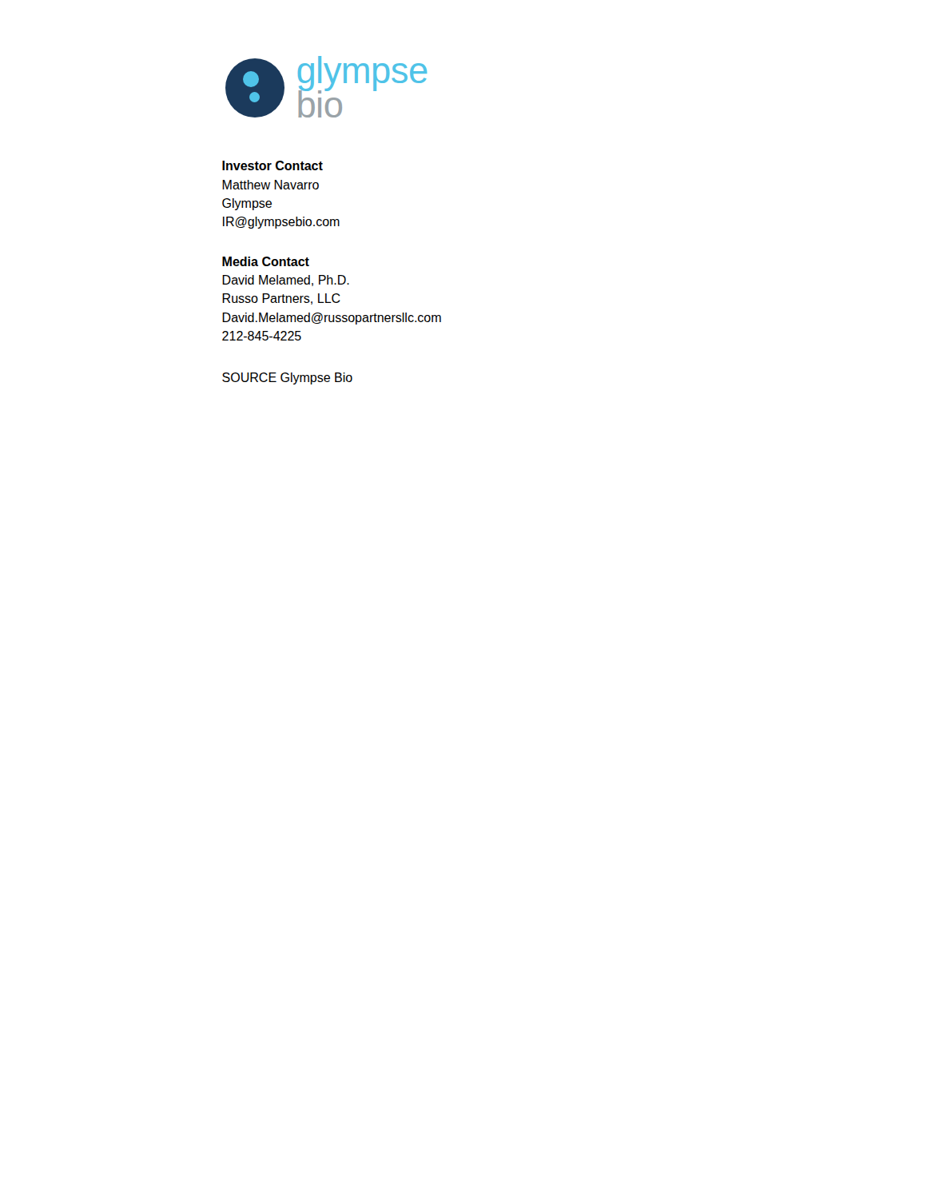glympse bio
Investor Contact
Matthew Navarro
Glympse
IR@glympsebio.com
Media Contact
David Melamed, Ph.D.
Russo Partners, LLC
David.Melamed@russopartnersllc.com
212-845-4225
SOURCE Glympse Bio